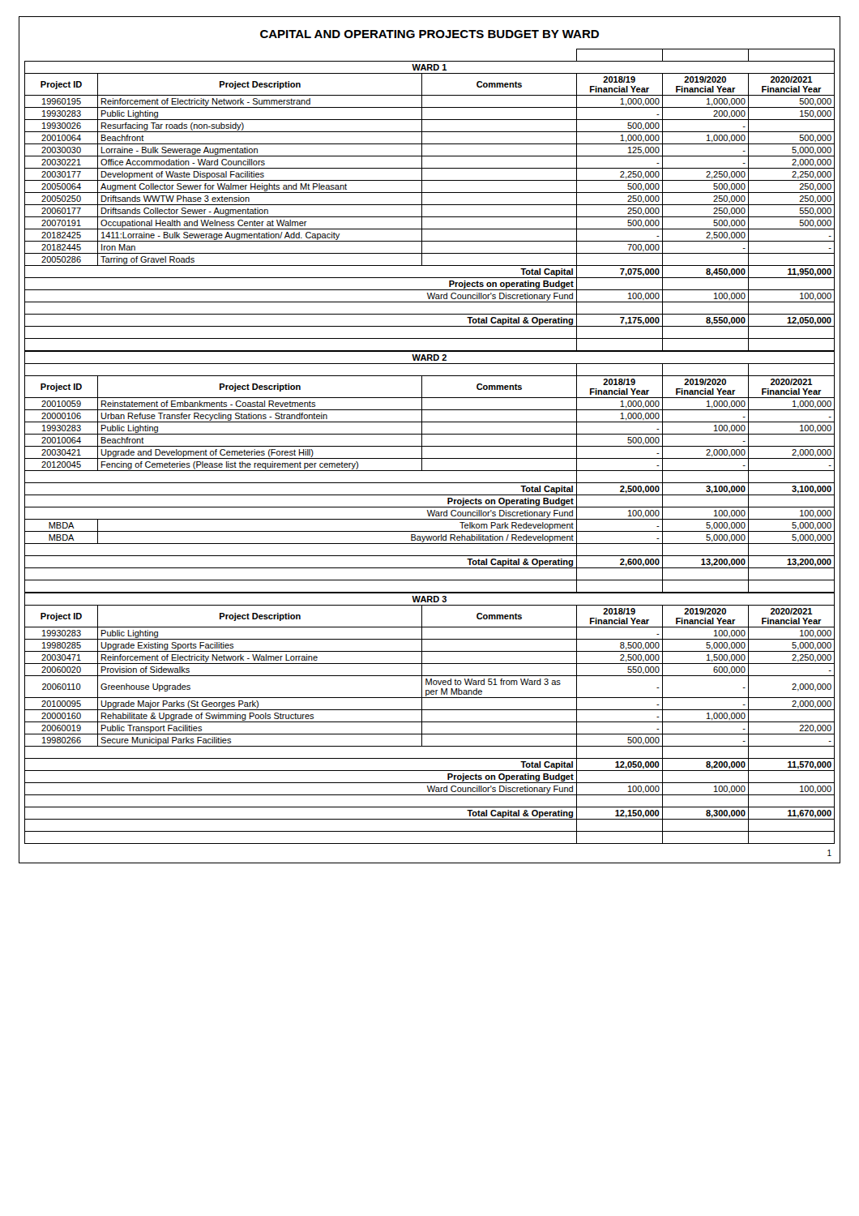CAPITAL AND OPERATING PROJECTS BUDGET BY WARD
| WARD 1 |
| Project ID | Project Description | Comments | 2018/19 Financial Year | 2019/2020 Financial Year | 2020/2021 Financial Year |
| 19960195 | Reinforcement of Electricity Network - Summerstrand | | 1,000,000 | 1,000,000 | 500,000 |
| 19930283 | Public Lighting | | - | 200,000 | 150,000 |
| 19930026 | Resurfacing Tar roads (non-subsidy) | | 500,000 | - | |
| 20010064 | Beachfront | | 1,000,000 | 1,000,000 | 500,000 |
| 20030030 | Lorraine - Bulk Sewerage Augmentation | | 125,000 | - | 5,000,000 |
| 20030221 | Office Accommodation - Ward Councillors | | - | - | 2,000,000 |
| 20030177 | Development of Waste Disposal Facilities | | 2,250,000 | 2,250,000 | 2,250,000 |
| 20050064 | Augment Collector Sewer for Walmer Heights and Mt Pleasant | | 500,000 | 500,000 | 250,000 |
| 20050250 | Driftsands WWTW Phase 3 extension | | 250,000 | 250,000 | 250,000 |
| 20060177 | Driftsands Collector Sewer - Augmentation | | 250,000 | 250,000 | 550,000 |
| 20070191 | Occupational Health and Welness Center at Walmer | | 500,000 | 500,000 | 500,000 |
| 20182425 | 1411:Lorraine - Bulk Sewerage Augmentation/ Add. Capacity | | - | 2,500,000 | - |
| 20182445 | Iron Man | | 700,000 | - | - |
| 20050286 | Tarring of Gravel Roads | | | | |
| Total Capital | 7,075,000 | 8,450,000 | 11,950,000 |
| Projects on operating Budget | | | |
| Ward Councillor's Discretionary Fund | 100,000 | 100,000 | 100,000 |
| Total Capital & Operating | 7,175,000 | 8,550,000 | 12,050,000 |
| WARD 2 |
| Project ID | Project Description | Comments | 2018/19 Financial Year | 2019/2020 Financial Year | 2020/2021 Financial Year |
| 20010059 | Reinstatement of Embankments - Coastal Revetments | | 1,000,000 | 1,000,000 | 1,000,000 |
| 20000106 | Urban Refuse Transfer Recycling Stations - Strandfontein | | 1,000,000 | - | - |
| 19930283 | Public Lighting | | - | 100,000 | 100,000 |
| 20010064 | Beachfront | | 500,000 | - | |
| 20030421 | Upgrade and Development of Cemeteries (Forest Hill) | | - | 2,000,000 | 2,000,000 |
| 20120045 | Fencing of Cemeteries (Please list the requirement per cemetery) | | - | - | - |
| Total Capital | 2,500,000 | 3,100,000 | 3,100,000 |
| Projects on Operating Budget | | | |
| Ward Councillor's Discretionary Fund | 100,000 | 100,000 | 100,000 |
| MBDA | Telkom Park Redevelopment | - | 5,000,000 | 5,000,000 |
| MBDA | Bayworld Rehabilitation / Redevelopment | - | 5,000,000 | 5,000,000 |
| Total Capital & Operating | 2,600,000 | 13,200,000 | 13,200,000 |
| WARD 3 |
| Project ID | Project Description | Comments | 2018/19 Financial Year | 2019/2020 Financial Year | 2020/2021 Financial Year |
| 19930283 | Public Lighting | | - | 100,000 | 100,000 |
| 19980285 | Upgrade Existing Sports Facilities | | 8,500,000 | 5,000,000 | 5,000,000 |
| 20030471 | Reinforcement of Electricity Network - Walmer Lorraine | | 2,500,000 | 1,500,000 | 2,250,000 |
| 20060020 | Provision of Sidewalks | | 550,000 | 600,000 | - |
| 20060110 | Greenhouse Upgrades | Moved to Ward 51 from Ward 3 as per M Mbande | - | - | 2,000,000 |
| 20100095 | Upgrade Major Parks (St Georges Park) | | - | - | 2,000,000 |
| 20000160 | Rehabilitate & Upgrade of Swimming Pools Structures | | - | 1,000,000 | |
| 20060019 | Public Transport Facilities | | - | - | 220,000 |
| 19980266 | Secure Municipal Parks Facilities | | 500,000 | - | - |
| Total Capital | 12,050,000 | 8,200,000 | 11,570,000 |
| Projects on Operating Budget | | | |
| Ward Councillor's Discretionary Fund | 100,000 | 100,000 | 100,000 |
| Total Capital & Operating | 12,150,000 | 8,300,000 | 11,670,000 |
1